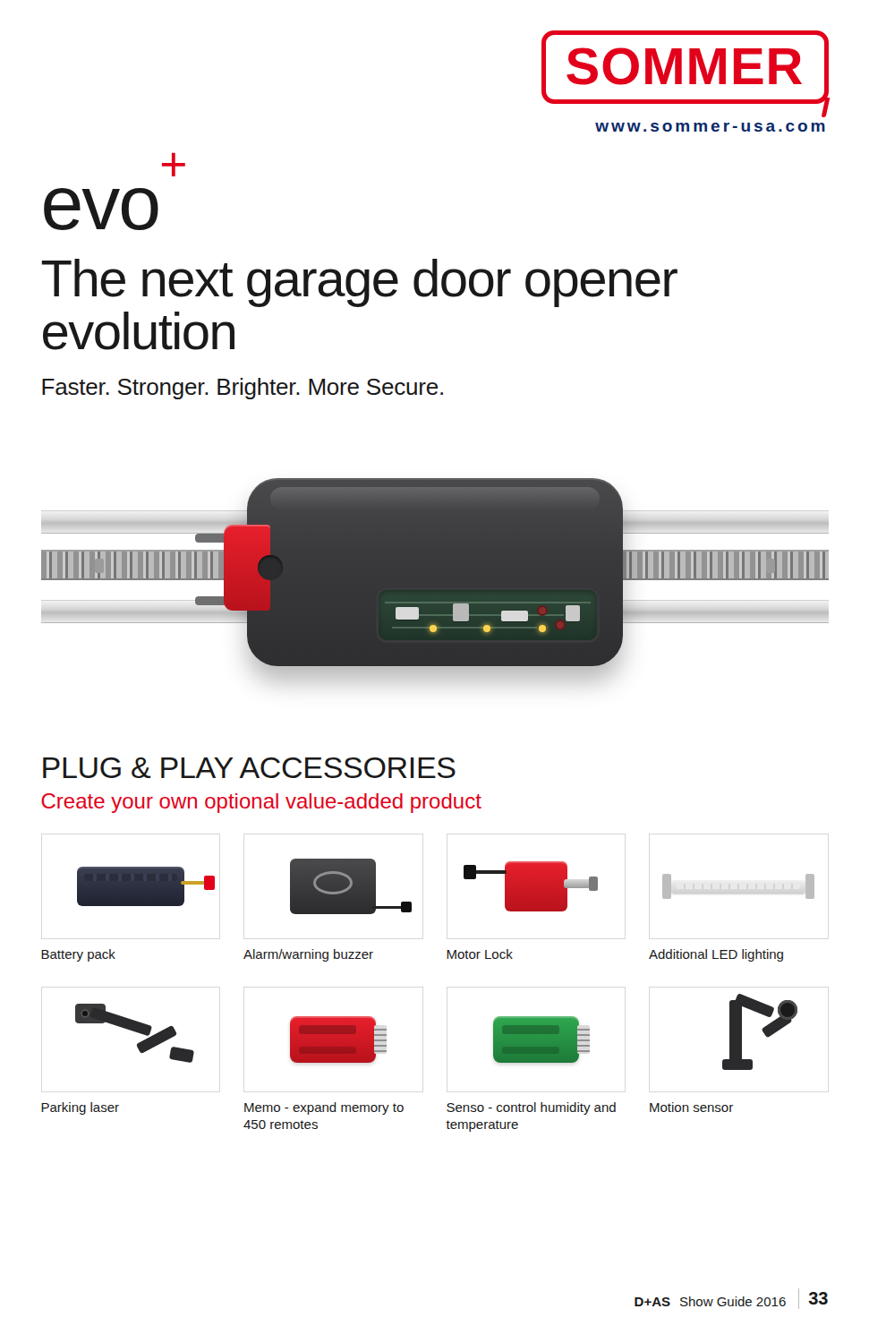SOMMER
www.sommer-usa.com
evo+
The next garage door opener evolution
Faster. Stronger. Brighter. More Secure.
PLUG & PLAY ACCESSORIES
Create your own optional value-added product
Battery pack
Alarm/warning buzzer
Motor Lock
Additional LED lighting
Parking laser
Memo - expand memory to 450 remotes
Senso - control humidity and temperature
Motion sensor
D+AS Show Guide 2016 33